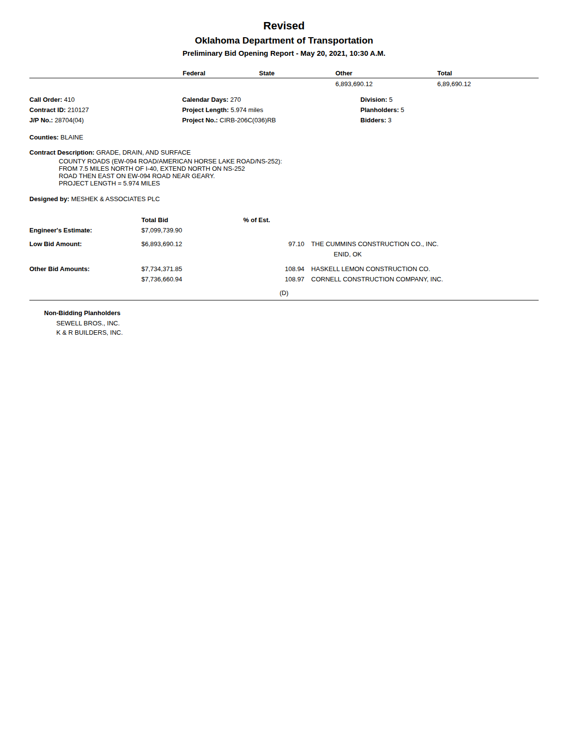Revised
Oklahoma Department of Transportation
Preliminary Bid Opening Report - May 20, 2021, 10:30 A.M.
| | Federal | State | Other | Total |
| | | | 6,893,690.12 | 6,89,690.12 |
| Call Order: 410 | Calendar Days: 270 | Division: 5 |
| Contract ID: 210127 | Project Length: 5.974 miles | Planholders: 5 |
| J/P No.: 28704(04) | Project No.: CIRB-206C(036)RB | Bidders: 3 |
| Counties: BLAINE |
| Contract Description: GRADE, DRAIN, AND SURFACE |
COUNTY ROADS (EW-094 ROAD/AMERICAN HORSE LAKE ROAD/NS-252):
FROM 7.5 MILES NORTH OF I-40, EXTEND NORTH ON NS-252
ROAD THEN EAST ON EW-094 ROAD NEAR GEARY.
PROJECT LENGTH = 5.974 MILES
| Designed by: MESHEK & ASSOCIATES PLC |
| | Total Bid | % of Est. | |
| Engineer's Estimate: | $7,099,739.90 | | |
| Low Bid Amount: | $6,893,690.12 | 97.10 | THE CUMMINS CONSTRUCTION CO., INC. |
| | | | ENID, OK |
| Other Bid Amounts: | $7,734,371.85 | 108.94 | HASKELL LEMON CONSTRUCTION CO. |
| | $7,736,660.94 | 108.97 | CORNELL CONSTRUCTION COMPANY, INC. |
(D)
Non-Bidding Planholders
SEWELL BROS., INC.
K & R BUILDERS, INC.